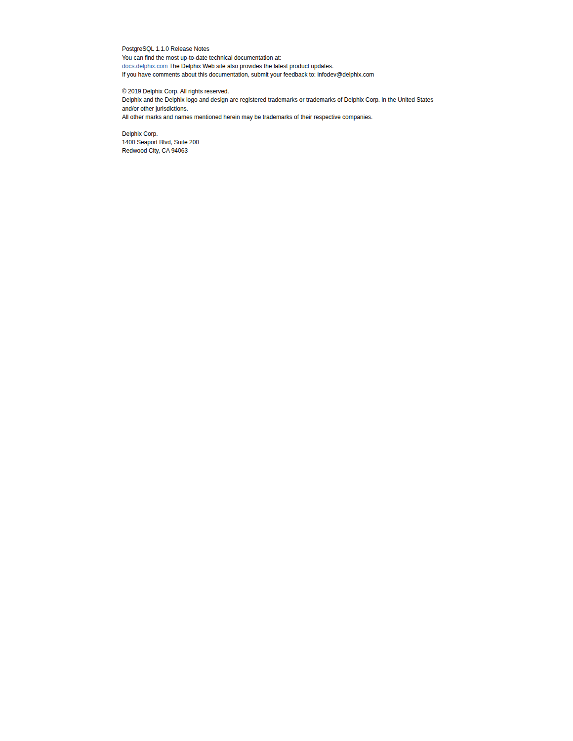PostgreSQL 1.1.0 Release Notes
You can find the most up-to-date technical documentation at:
docs.delphix.com The Delphix Web site also provides the latest product updates.
If you have comments about this documentation, submit your feedback to: infodev@delphix.com
© 2019 Delphix Corp. All rights reserved.
Delphix and the Delphix logo and design are registered trademarks or trademarks of Delphix Corp. in the United States and/or other jurisdictions.
All other marks and names mentioned herein may be trademarks of their respective companies.
Delphix Corp.
1400 Seaport Blvd, Suite 200
Redwood City, CA 94063